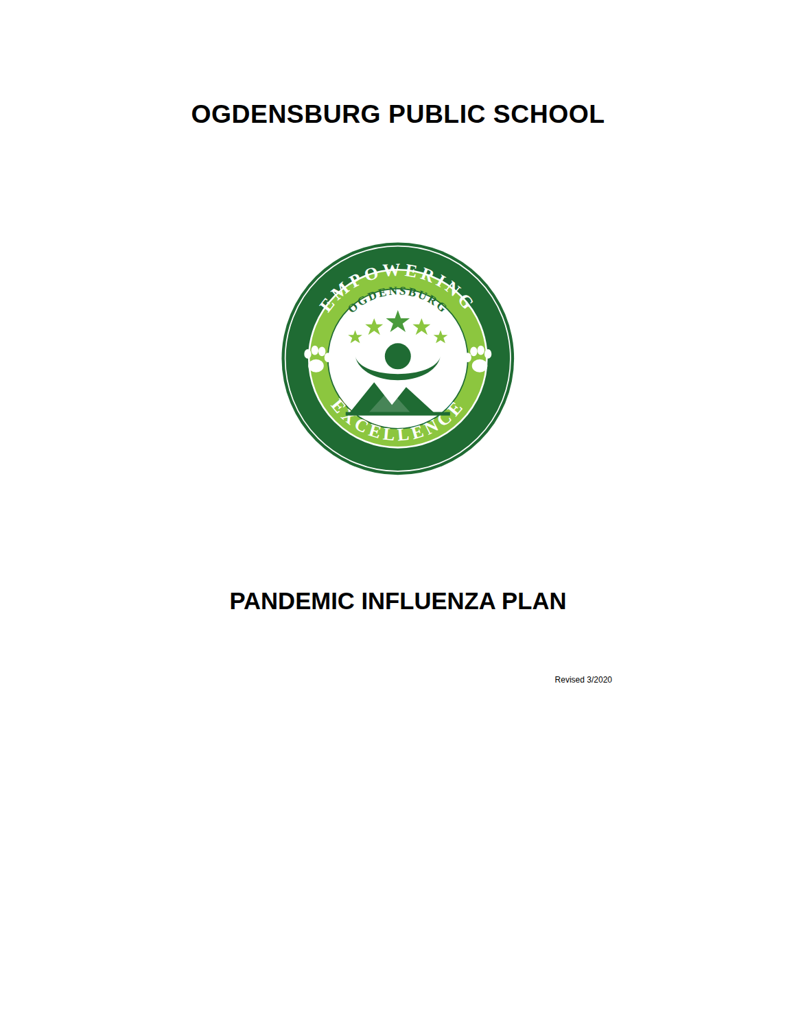OGDENSBURG PUBLIC SCHOOL
EMPOWERING EXCELLENCE OGDENSBURG NEW JERSEY
PANDEMIC INFLUENZA PLAN
Revised 3/2020